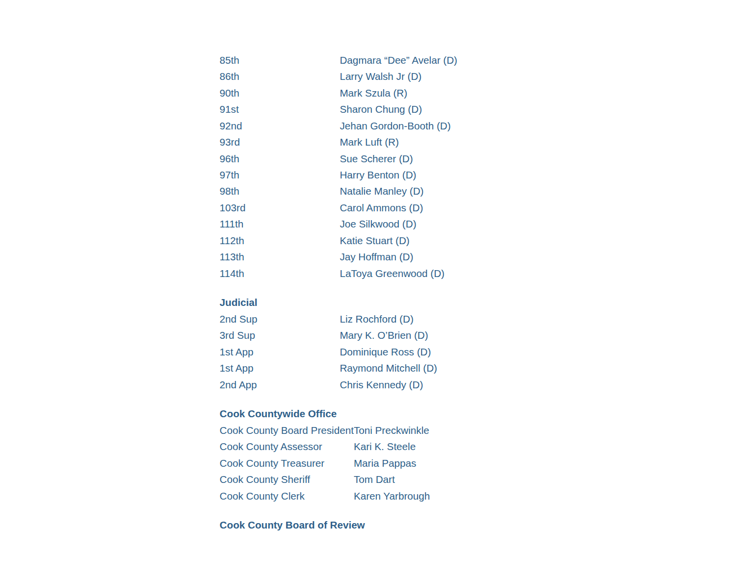| 85th | Dagmara “Dee” Avelar (D) |
| 86th | Larry Walsh Jr (D) |
| 90th | Mark Szula (R) |
| 91st | Sharon Chung (D) |
| 92nd | Jehan Gordon-Booth (D) |
| 93rd | Mark Luft (R) |
| 96th | Sue Scherer (D) |
| 97th | Harry Benton (D) |
| 98th | Natalie Manley (D) |
| 103rd | Carol Ammons (D) |
| 111th | Joe Silkwood (D) |
| 112th | Katie Stuart (D) |
| 113th | Jay Hoffman (D) |
| 114th | LaToya Greenwood (D) |
Judicial
| 2nd Sup | Liz Rochford (D) |
| 3rd Sup | Mary K. O’Brien (D) |
| 1st App | Dominique Ross (D) |
| 1st App | Raymond Mitchell (D) |
| 2nd App | Chris Kennedy (D) |
Cook Countywide Office
| Cook County Board President | Toni Preckwinkle |
| Cook County Assessor | Kari K. Steele |
| Cook County Treasurer | Maria Pappas |
| Cook County Sheriff | Tom Dart |
| Cook County Clerk | Karen Yarbrough |
Cook County Board of Review